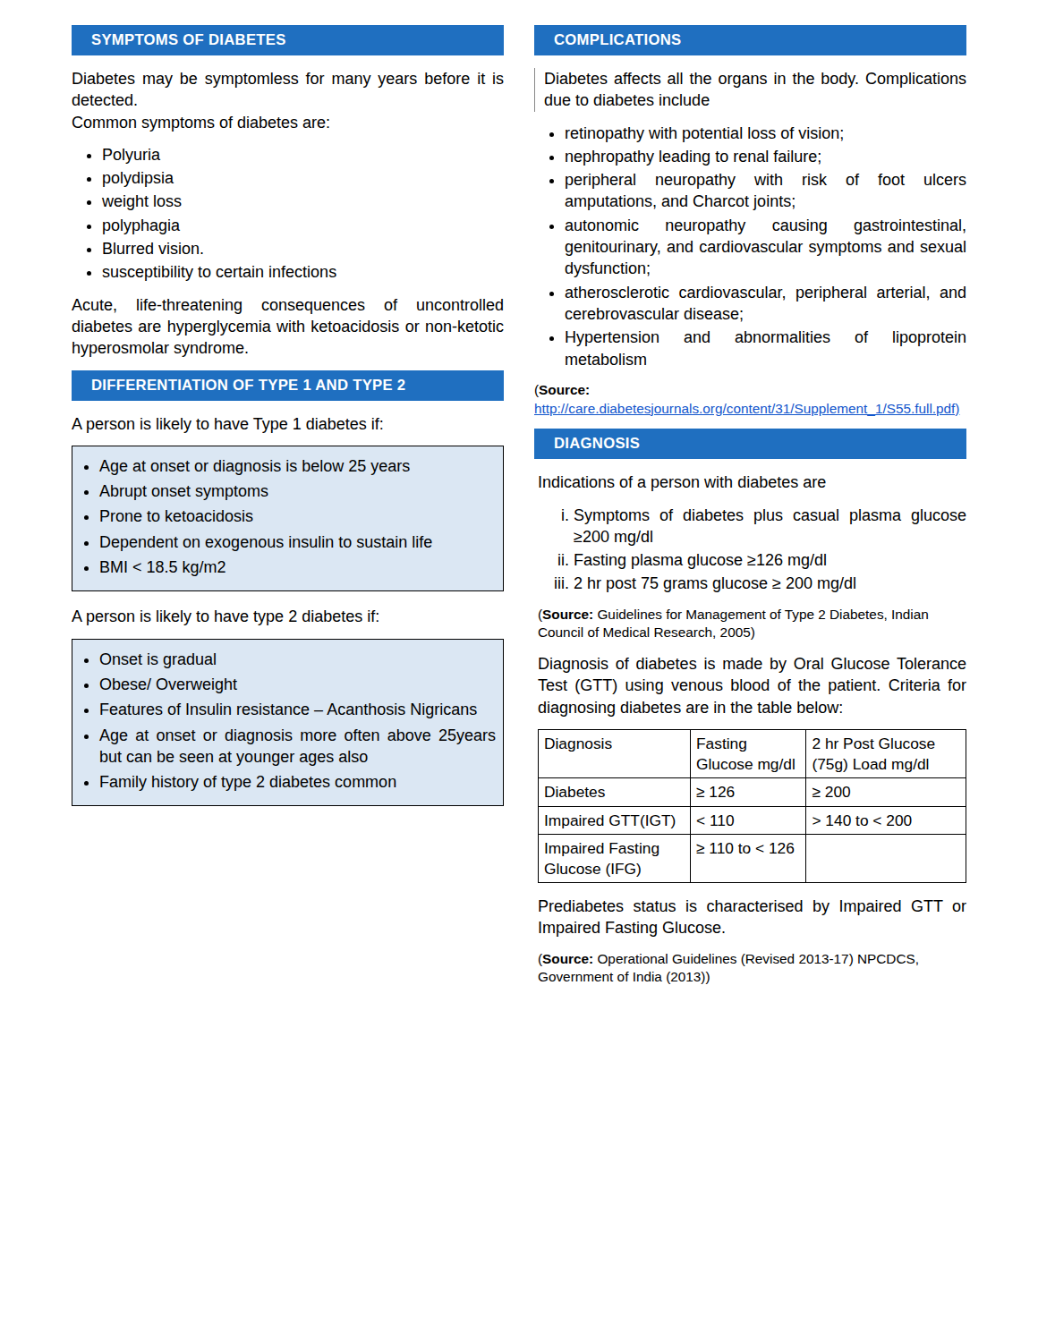Symptoms of Diabetes
Diabetes may be symptomless for many years before it is detected.
Common symptoms of diabetes are:
Polyuria
polydipsia
weight loss
polyphagia
Blurred vision.
susceptibility to certain infections
Acute, life-threatening consequences of uncontrolled diabetes are hyperglycemia with ketoacidosis or non-ketotic hyperosmolar syndrome.
Differentiation of Type 1 and Type 2
A person is likely to have Type 1 diabetes if:
Age at onset or diagnosis is below 25 years
Abrupt onset symptoms
Prone to ketoacidosis
Dependent on exogenous insulin to sustain life
BMI < 18.5 kg/m2
A person is likely to have type 2 diabetes if:
Onset is gradual
Obese/ Overweight
Features of Insulin resistance – Acanthosis Nigricans
Age at onset or diagnosis more often above 25years but can be seen at younger ages also
Family history of type 2 diabetes common
Complications
Diabetes affects all the organs in the body. Complications due to diabetes include
retinopathy with potential loss of vision;
nephropathy leading to renal failure;
peripheral neuropathy with risk of foot ulcers amputations, and Charcot joints;
autonomic neuropathy causing gastrointestinal, genitourinary, and cardiovascular symptoms and sexual dysfunction;
atherosclerotic cardiovascular, peripheral arterial, and cerebrovascular disease;
Hypertension and abnormalities of lipoprotein metabolism
(Source:
http://care.diabetesjournals.org/content/31/Supplement_1/S55.full.pdf)
Diagnosis
Indications of a person with diabetes are
Symptoms of diabetes plus casual plasma glucose ≥200 mg/dl
Fasting plasma glucose ≥126 mg/dl
2 hr post 75 grams glucose ≥ 200 mg/dl
(Source: Guidelines for Management of Type 2 Diabetes, Indian Council of Medical Research, 2005)
Diagnosis of diabetes is made by Oral Glucose Tolerance Test (GTT) using venous blood of the patient. Criteria for diagnosing diabetes are in the table below:
| Diagnosis | Fasting Glucose mg/dl | 2 hr Post Glucose (75g) Load mg/dl |
| Diabetes | ≥ 126 | ≥ 200 |
| Impaired GTT(IGT) | < 110 | > 140 to < 200 |
| Impaired Fasting Glucose (IFG) | ≥ 110 to < 126 | |
Prediabetes status is characterised by Impaired GTT or Impaired Fasting Glucose.
(Source: Operational Guidelines (Revised 2013-17) NPCDCS, Government of India (2013))